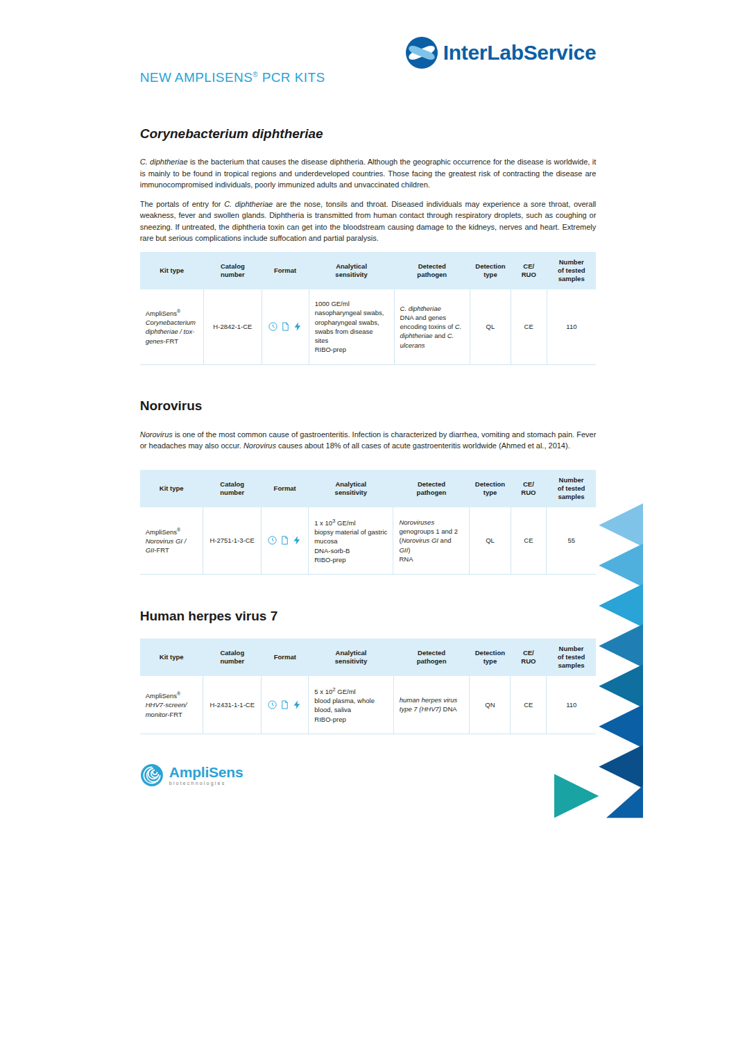InterLabService
New AmpliSens® PCR Kits
Corynebacterium diphtheriae
C. diphtheriae is the bacterium that causes the disease diphtheria. Although the geographic occurrence for the disease is worldwide, it is mainly to be found in tropical regions and underdeveloped countries. Those facing the greatest risk of contracting the disease are immunocompromised individuals, poorly immunized adults and unvaccinated children.
The portals of entry for C. diphtheriae are the nose, tonsils and throat. Diseased individuals may experience a sore throat, overall weakness, fever and swollen glands. Diphtheria is transmitted from human contact through respiratory droplets, such as coughing or sneezing. If untreated, the diphtheria toxin can get into the bloodstream causing damage to the kidneys, nerves and heart. Extremely rare but serious complications include suffocation and partial paralysis.
| Kit type | Catalog number | Format | Analytical sensitivity | Detected pathogen | Detection type | CE/ RUO | Number of tested samples |
| --- | --- | --- | --- | --- | --- | --- | --- |
| AmpliSens ® Corynebacterium diphtheriae / tox-genes -FRT | H-2842-1-CE | | 1000 GE/ml nasopharyngeal swabs, oropharyngeal swabs, swabs from disease sites RIBO-prep | C. diphtheriae DNA and genes encoding toxins of C. diphtheriae and C. ulcerans | QL | CE | 110 |
Norovirus
Norovirus is one of the most common cause of gastroenteritis. Infection is characterized by diarrhea, vomiting and stomach pain. Fever or headaches may also occur. Norovirus causes about 18% of all cases of acute gastroenteritis worldwide (Ahmed et al., 2014).
| Kit type | Catalog number | Format | Analytical sensitivity | Detected pathogen | Detection type | CE/ RUO | Number of tested samples |
| --- | --- | --- | --- | --- | --- | --- | --- |
| AmpliSens ® Norovirus GI / GII -FRT | H-2751-1-3-CE | | 1 x 10 3 GE/ml biopsy material of gastric mucosa DNA-sorb-B RIBO-prep | Noroviruses genogroups 1 and 2 ( Norovirus GI and GII ) RNA | QL | CE | 55 |
Human herpes virus 7
| Kit type | Catalog number | Format | Analytical sensitivity | Detected pathogen | Detection type | CE/ RUO | Number of tested samples |
| --- | --- | --- | --- | --- | --- | --- | --- |
| AmpliSens ® HHV7-screen/ monitor -FRT | H-2431-1-1-CE | | 5 x 10 2 GE/ml blood plasma, whole blood, saliva RIBO-prep | human herpes virus type 7 (HHV7) DNA | QN | CE | 110 |
AmpliSens biotechnologies